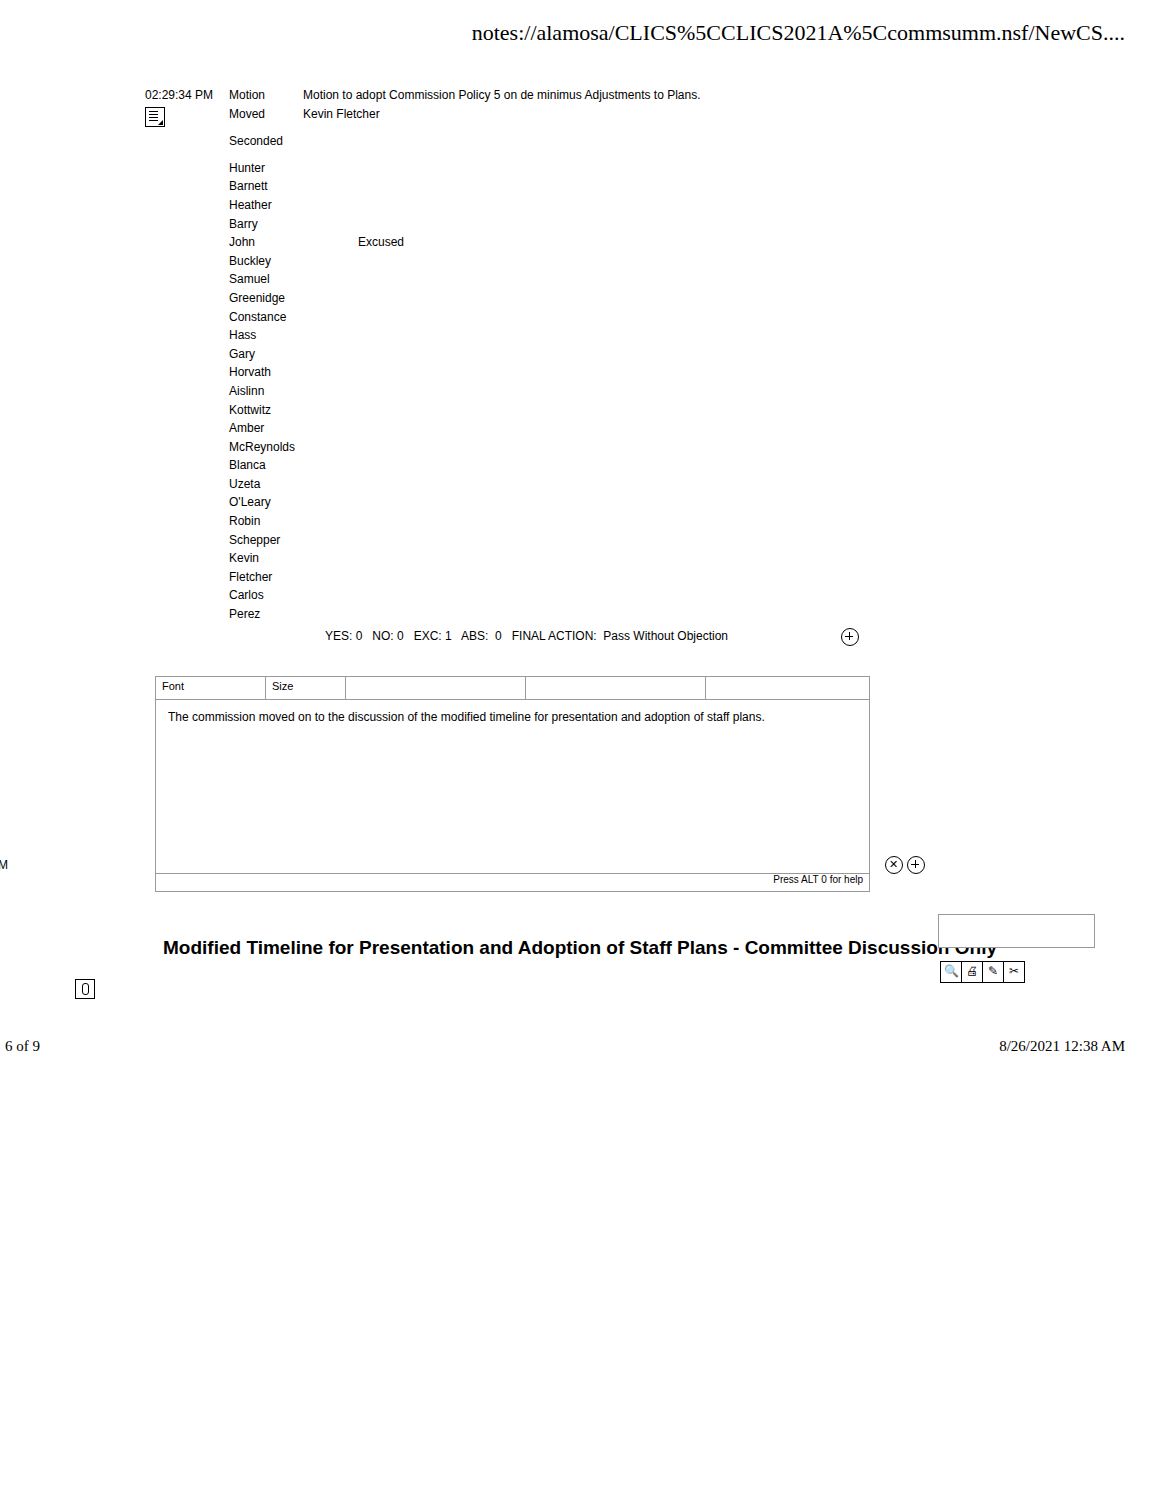notes://alamosa/CLICS%5CCLICS2021A%5Ccommsumm.nsf/NewCS....
| 02:29:34 PM | Motion | Motion to adopt Commission Policy 5 on de minimus Adjustments to Plans. |
| | Moved | Kevin Fletcher |
| | Seconded | |
| | / Hunter Barnett / / / Heather Barry / / / John Buckley / Excused / / Samuel Greenidge / / / Constance Hass / / / Gary Horvath / / / Aislinn Kottwitz / / / Amber McReynolds / / / Blanca Uzeta O'Leary / / / Robin Schepper / / / Kevin Fletcher / / / Carlos Perez / / |
YES: 0 NO: 0 EXC: 1 ABS: 0 FINAL ACTION: Pass Without Objection
Font
Size
The commission moved on to the discussion of the modified timeline for presentation and adoption of staff plans.
Press ALT 0 for help
02:31:25 PM
✕
Modified Timeline for Presentation and Adoption of Staff Plans - Committee Discussion Only
🔍🖨✎✂
6 of 9
8/26/2021 12:38 AM